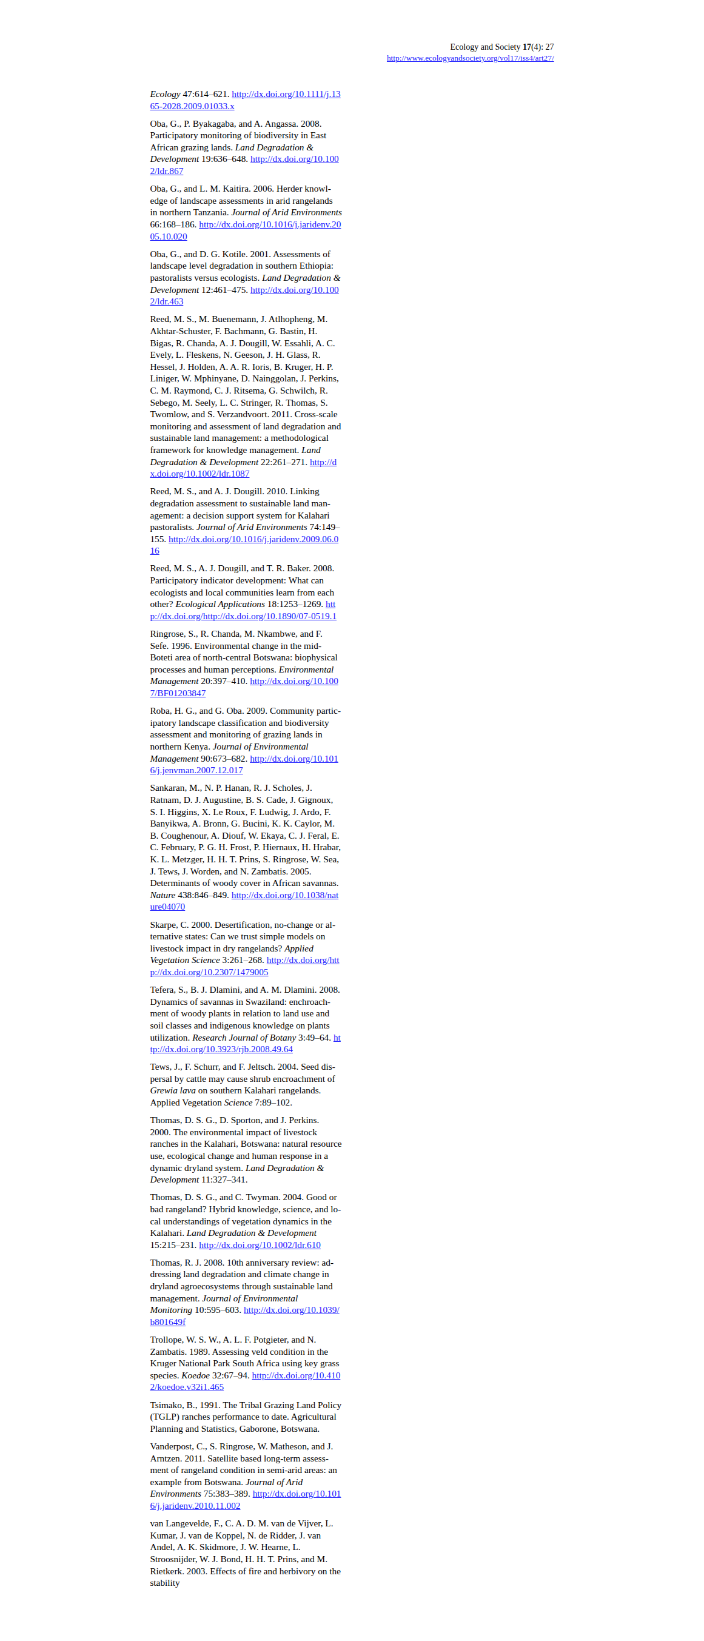Ecology and Society 17(4): 27 http://www.ecologyandsociety.org/vol17/iss4/art27/
Ecology 47:614–621. http://dx.doi.org/10.1111/j.1365-2028.2009.01033.x
Oba, G., P. Byakagaba, and A. Angassa. 2008. Participatory monitoring of biodiversity in East African grazing lands. Land Degradation & Development 19:636–648. http://dx.doi.org/10.1002/ldr.867
Oba, G., and L. M. Kaitira. 2006. Herder knowledge of landscape assessments in arid rangelands in northern Tanzania. Journal of Arid Environments 66:168–186. http://dx.doi.org/10.1016/j.jaridenv.2005.10.020
Oba, G., and D. G. Kotile. 2001. Assessments of landscape level degradation in southern Ethiopia: pastoralists versus ecologists. Land Degradation & Development 12:461–475. http://dx.doi.org/10.1002/ldr.463
Reed, M. S., M. Buenemann, J. Atlhopheng, M. Akhtar-Schuster, F. Bachmann, G. Bastin, H. Bigas, R. Chanda, A. J. Dougill, W. Essahli, A. C. Evely, L. Fleskens, N. Geeson, J. H. Glass, R. Hessel, J. Holden, A. A. R. Ioris, B. Kruger, H. P. Liniger, W. Mphinyane, D. Nainggolan, J. Perkins, C. M. Raymond, C. J. Ritsema, G. Schwilch, R. Sebego, M. Seely, L. C. Stringer, R. Thomas, S. Twomlow, and S. Verzandvoort. 2011. Cross-scale monitoring and assessment of land degradation and sustainable land management: a methodological framework for knowledge management. Land Degradation & Development 22:261–271. http://dx.doi.org/10.1002/ldr.1087
Reed, M. S., and A. J. Dougill. 2010. Linking degradation assessment to sustainable land management: a decision support system for Kalahari pastoralists. Journal of Arid Environments 74:149–155. http://dx.doi.org/10.1016/j.jaridenv.2009.06.016
Reed, M. S., A. J. Dougill, and T. R. Baker. 2008. Participatory indicator development: What can ecologists and local communities learn from each other? Ecological Applications 18:1253–1269. http://dx.doi.org/http://dx.doi.org/10.1890/07-0519.1
Ringrose, S., R. Chanda, M. Nkambwe, and F. Sefe. 1996. Environmental change in the mid-Boteti area of north-central Botswana: biophysical processes and human perceptions. Environmental Management 20:397–410. http://dx.doi.org/10.1007/BF01203847
Roba, H. G., and G. Oba. 2009. Community participatory landscape classification and biodiversity assessment and monitoring of grazing lands in northern Kenya. Journal of Environmental Management 90:673–682. http://dx.doi.org/10.1016/j.jenvman.2007.12.017
Sankaran, M., N. P. Hanan, R. J. Scholes, J. Ratnam, D. J. Augustine, B. S. Cade, J. Gignoux, S. I. Higgins, X. Le Roux, F. Ludwig, J. Ardo, F. Banyikwa, A. Bronn, G. Bucini, K. K. Caylor, M. B. Coughenour, A. Diouf, W. Ekaya, C. J. Feral, E. C. February, P. G. H. Frost, P. Hiernaux, H. Hrabar, K. L. Metzger, H. H. T. Prins, S. Ringrose, W. Sea, J. Tews, J. Worden, and N. Zambatis. 2005. Determinants of woody cover in African savannas. Nature 438:846–849. http://dx.doi.org/10.1038/nature04070
Skarpe, C. 2000. Desertification, no-change or alternative states: Can we trust simple models on livestock impact in dry rangelands? Applied Vegetation Science 3:261–268. http://dx.doi.org/http://dx.doi.org/10.2307/1479005
Tefera, S., B. J. Dlamini, and A. M. Dlamini. 2008. Dynamics of savannas in Swaziland: enchroachment of woody plants in relation to land use and soil classes and indigenous knowledge on plants utilization. Research Journal of Botany 3:49–64. http://dx.doi.org/10.3923/rjb.2008.49.64
Tews, J., F. Schurr, and F. Jeltsch. 2004. Seed dispersal by cattle may cause shrub encroachment of Grewia lava on southern Kalahari rangelands. Applied Vegetation Science 7:89–102.
Thomas, D. S. G., D. Sporton, and J. Perkins. 2000. The environmental impact of livestock ranches in the Kalahari, Botswana: natural resource use, ecological change and human response in a dynamic dryland system. Land Degradation & Development 11:327–341.
Thomas, D. S. G., and C. Twyman. 2004. Good or bad rangeland? Hybrid knowledge, science, and local understandings of vegetation dynamics in the Kalahari. Land Degradation & Development 15:215–231. http://dx.doi.org/10.1002/ldr.610
Thomas, R. J. 2008. 10th anniversary review: addressing land degradation and climate change in dryland agroecosystems through sustainable land management. Journal of Environmental Monitoring 10:595–603. http://dx.doi.org/10.1039/b801649f
Trollope, W. S. W., A. L. F. Potgieter, and N. Zambatis. 1989. Assessing veld condition in the Kruger National Park South Africa using key grass species. Koedoe 32:67–94. http://dx.doi.org/10.4102/koedoe.v32i1.465
Tsimako, B., 1991. The Tribal Grazing Land Policy (TGLP) ranches performance to date. Agricultural Planning and Statistics, Gaborone, Botswana.
Vanderpost, C., S. Ringrose, W. Matheson, and J. Arntzen. 2011. Satellite based long-term assessment of rangeland condition in semi-arid areas: an example from Botswana. Journal of Arid Environments 75:383–389. http://dx.doi.org/10.1016/j.jaridenv.2010.11.002
van Langevelde, F., C. A. D. M. van de Vijver, L. Kumar, J. van de Koppel, N. de Ridder, J. van Andel, A. K. Skidmore, J. W. Hearne, L. Stroosnijder, W. J. Bond, H. H. T. Prins, and M. Rietkerk. 2003. Effects of fire and herbivory on the stability